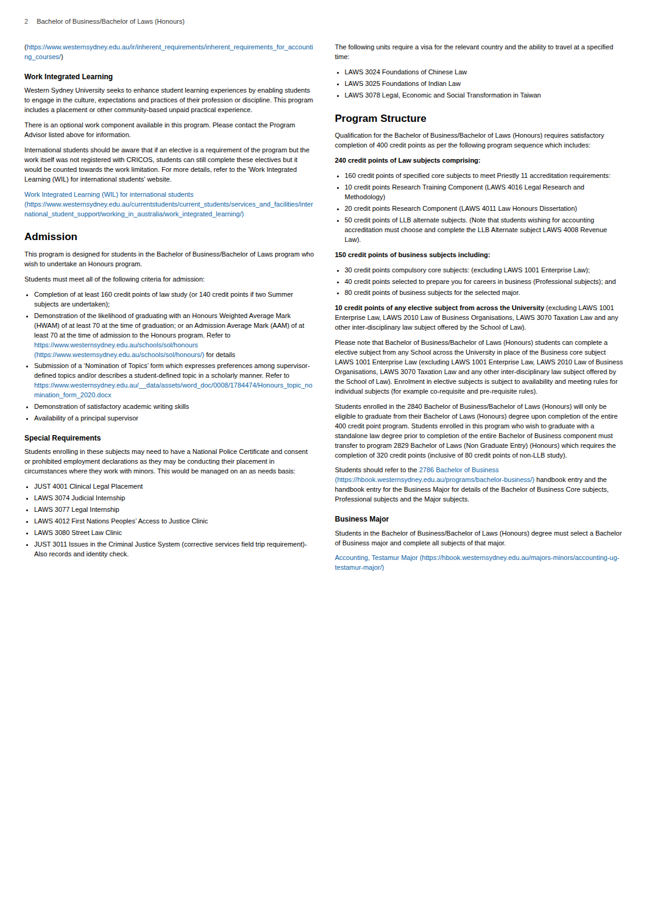2 Bachelor of Business/Bachelor of Laws (Honours)
(https://www.westernsydney.edu.au/ir/inherent_requirements/inherent_requirements_for_accounting_courses/)
Work Integrated Learning
Western Sydney University seeks to enhance student learning experiences by enabling students to engage in the culture, expectations and practices of their profession or discipline. This program includes a placement or other community-based unpaid practical experience.
There is an optional work component available in this program. Please contact the Program Advisor listed above for information.
International students should be aware that if an elective is a requirement of the program but the work itself was not registered with CRICOS, students can still complete these electives but it would be counted towards the work limitation. For more details, refer to the 'Work Integrated Learning (WIL) for international students' website.
Work Integrated Learning (WIL) for international students (https://www.westernsydney.edu.au/currentstudents/current_students/services_and_facilities/international_student_support/working_in_australia/work_integrated_learning/)
Admission
This program is designed for students in the Bachelor of Business/Bachelor of Laws program who wish to undertake an Honours program.
Students must meet all of the following criteria for admission:
Completion of at least 160 credit points of law study (or 140 credit points if two Summer subjects are undertaken);
Demonstration of the likelihood of graduating with an Honours Weighted Average Mark (HWAM) of at least 70 at the time of graduation; or an Admission Average Mark (AAM) of at least 70 at the time of admission to the Honours program. Refer to https://www.westernsydney.edu.au/schools/sol/honours (https://www.westernsydney.edu.au/schools/sol/honours/) for details
Submission of a ‘Nomination of Topics’ form which expresses preferences among supervisor-defined topics and/or describes a student-defined topic in a scholarly manner. Refer to https://www.westernsydney.edu.au/__data/assets/word_doc/0008/1784474/Honours_topic_nomination_form_2020.docx
Demonstration of satisfactory academic writing skills
Availability of a principal supervisor
Special Requirements
Students enrolling in these subjects may need to have a National Police Certificate and consent or prohibited employment declarations as they may be conducting their placement in circumstances where they work with minors. This would be managed on an as needs basis:
JUST 4001 Clinical Legal Placement
LAWS 3074 Judicial Internship
LAWS 3077 Legal Internship
LAWS 4012 First Nations Peoples’ Access to Justice Clinic
LAWS 3080 Street Law Clinic
JUST 3011 Issues in the Criminal Justice System (corrective services field trip requirement)- Also records and identity check.
The following units require a visa for the relevant country and the ability to travel at a specified time:
LAWS 3024 Foundations of Chinese Law
LAWS 3025 Foundations of Indian Law
LAWS 3078 Legal, Economic and Social Transformation in Taiwan
Program Structure
Qualification for the Bachelor of Business/Bachelor of Laws (Honours) requires satisfactory completion of 400 credit points as per the following program sequence which includes:
240 credit points of Law subjects comprising:
160 credit points of specified core subjects to meet Priestly 11 accreditation requirements:
10 credit points Research Training Component (LAWS 4016 Legal Research and Methodology)
20 credit points Research Component (LAWS 4011 Law Honours Dissertation)
50 credit points of LLB alternate subjects. (Note that students wishing for accounting accreditation must choose and complete the LLB Alternate subject LAWS 4008 Revenue Law).
150 credit points of business subjects including:
30 credit points compulsory core subjects: (excluding LAWS 1001 Enterprise Law);
40 credit points selected to prepare you for careers in business (Professional subjects); and
80 credit points of business subjects for the selected major.
10 credit points of any elective subject from across the University (excluding LAWS 1001 Enterprise Law, LAWS 2010 Law of Business Organisations, LAWS 3070 Taxation Law and any other inter-disciplinary law subject offered by the School of Law).
Please note that Bachelor of Business/Bachelor of Laws (Honours) students can complete a elective subject from any School across the University in place of the Business core subject LAWS 1001 Enterprise Law (excluding LAWS 1001 Enterprise Law, LAWS 2010 Law of Business Organisations, LAWS 3070 Taxation Law and any other inter-disciplinary law subject offered by the School of Law). Enrolment in elective subjects is subject to availability and meeting rules for individual subjects (for example co-requisite and pre-requisite rules).
Students enrolled in the 2840 Bachelor of Business/Bachelor of Laws (Honours) will only be eligible to graduate from their Bachelor of Laws (Honours) degree upon completion of the entire 400 credit point program. Students enrolled in this program who wish to graduate with a standalone law degree prior to completion of the entire Bachelor of Business component must transfer to program 2829 Bachelor of Laws (Non Graduate Entry) (Honours) which requires the completion of 320 credit points (inclusive of 80 credit points of non-LLB study).
Students should refer to the 2786 Bachelor of Business (https://hbook.westernsydney.edu.au/programs/bachelor-business/) handbook entry and the handbook entry for the Business Major for details of the Bachelor of Business Core subjects, Professional subjects and the Major subjects.
Business Major
Students in the Bachelor of Business/Bachelor of Laws (Honours) degree must select a Bachelor of Business major and complete all subjects of that major.
Accounting, Testamur Major (https://hbook.westernsydney.edu.au/majors-minors/accounting-ug-testamur-major/)